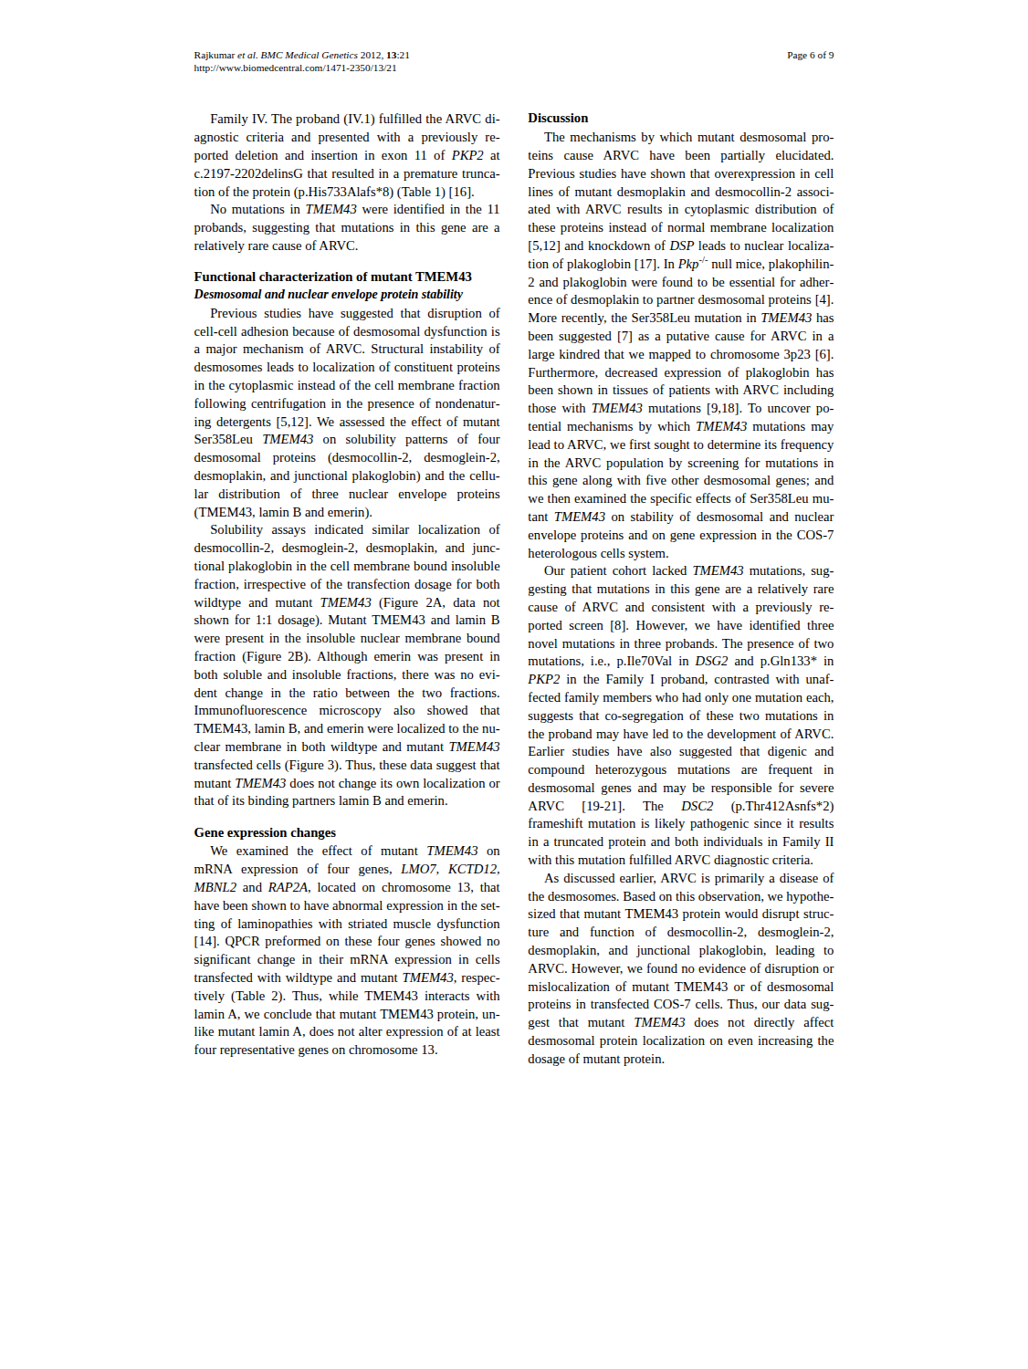Rajkumar et al. BMC Medical Genetics 2012, 13:21
http://www.biomedcentral.com/1471-2350/13/21
Page 6 of 9
Family IV. The proband (IV.1) fulfilled the ARVC diagnostic criteria and presented with a previously reported deletion and insertion in exon 11 of PKP2 at c.2197-2202delinsG that resulted in a premature truncation of the protein (p.His733Alafs*8) (Table 1) [16].
No mutations in TMEM43 were identified in the 11 probands, suggesting that mutations in this gene are a relatively rare cause of ARVC.
Functional characterization of mutant TMEM43
Desmosomal and nuclear envelope protein stability
Previous studies have suggested that disruption of cell-cell adhesion because of desmosomal dysfunction is a major mechanism of ARVC. Structural instability of desmosomes leads to localization of constituent proteins in the cytoplasmic instead of the cell membrane fraction following centrifugation in the presence of nondenaturing detergents [5,12]. We assessed the effect of mutant Ser358Leu TMEM43 on solubility patterns of four desmosomal proteins (desmocollin-2, desmoglein-2, desmoplakin, and junctional plakoglobin) and the cellular distribution of three nuclear envelope proteins (TMEM43, lamin B and emerin).
Solubility assays indicated similar localization of desmocollin-2, desmoglein-2, desmoplakin, and junctional plakoglobin in the cell membrane bound insoluble fraction, irrespective of the transfection dosage for both wildtype and mutant TMEM43 (Figure 2A, data not shown for 1:1 dosage). Mutant TMEM43 and lamin B were present in the insoluble nuclear membrane bound fraction (Figure 2B). Although emerin was present in both soluble and insoluble fractions, there was no evident change in the ratio between the two fractions. Immunofluorescence microscopy also showed that TMEM43, lamin B, and emerin were localized to the nuclear membrane in both wildtype and mutant TMEM43 transfected cells (Figure 3). Thus, these data suggest that mutant TMEM43 does not change its own localization or that of its binding partners lamin B and emerin.
Gene expression changes
We examined the effect of mutant TMEM43 on mRNA expression of four genes, LMO7, KCTD12, MBNL2 and RAP2A, located on chromosome 13, that have been shown to have abnormal expression in the setting of laminopathies with striated muscle dysfunction [14]. QPCR preformed on these four genes showed no significant change in their mRNA expression in cells transfected with wildtype and mutant TMEM43, respectively (Table 2). Thus, while TMEM43 interacts with lamin A, we conclude that mutant TMEM43 protein, unlike mutant lamin A, does not alter expression of at least four representative genes on chromosome 13.
Discussion
The mechanisms by which mutant desmosomal proteins cause ARVC have been partially elucidated. Previous studies have shown that overexpression in cell lines of mutant desmoplakin and desmocollin-2 associated with ARVC results in cytoplasmic distribution of these proteins instead of normal membrane localization [5,12] and knockdown of DSP leads to nuclear localization of plakoglobin [17]. In Pkp-/- null mice, plakophilin-2 and plakoglobin were found to be essential for adherence of desmoplakin to partner desmosomal proteins [4]. More recently, the Ser358Leu mutation in TMEM43 has been suggested [7] as a putative cause for ARVC in a large kindred that we mapped to chromosome 3p23 [6]. Furthermore, decreased expression of plakoglobin has been shown in tissues of patients with ARVC including those with TMEM43 mutations [9,18]. To uncover potential mechanisms by which TMEM43 mutations may lead to ARVC, we first sought to determine its frequency in the ARVC population by screening for mutations in this gene along with five other desmosomal genes; and we then examined the specific effects of Ser358Leu mutant TMEM43 on stability of desmosomal and nuclear envelope proteins and on gene expression in the COS-7 heterologous cells system.
Our patient cohort lacked TMEM43 mutations, suggesting that mutations in this gene are a relatively rare cause of ARVC and consistent with a previously reported screen [8]. However, we have identified three novel mutations in three probands. The presence of two mutations, i.e., p.Ile70Val in DSG2 and p.Gln133* in PKP2 in the Family I proband, contrasted with unaffected family members who had only one mutation each, suggests that co-segregation of these two mutations in the proband may have led to the development of ARVC. Earlier studies have also suggested that digenic and compound heterozygous mutations are frequent in desmosomal genes and may be responsible for severe ARVC [19-21]. The DSC2 (p.Thr412Asnfs*2) frameshift mutation is likely pathogenic since it results in a truncated protein and both individuals in Family II with this mutation fulfilled ARVC diagnostic criteria.
As discussed earlier, ARVC is primarily a disease of the desmosomes. Based on this observation, we hypothesized that mutant TMEM43 protein would disrupt structure and function of desmocollin-2, desmoglein-2, desmoplakin, and junctional plakoglobin, leading to ARVC. However, we found no evidence of disruption or mislocalization of mutant TMEM43 or of desmosomal proteins in transfected COS-7 cells. Thus, our data suggest that mutant TMEM43 does not directly affect desmosomal protein localization on even increasing the dosage of mutant protein.